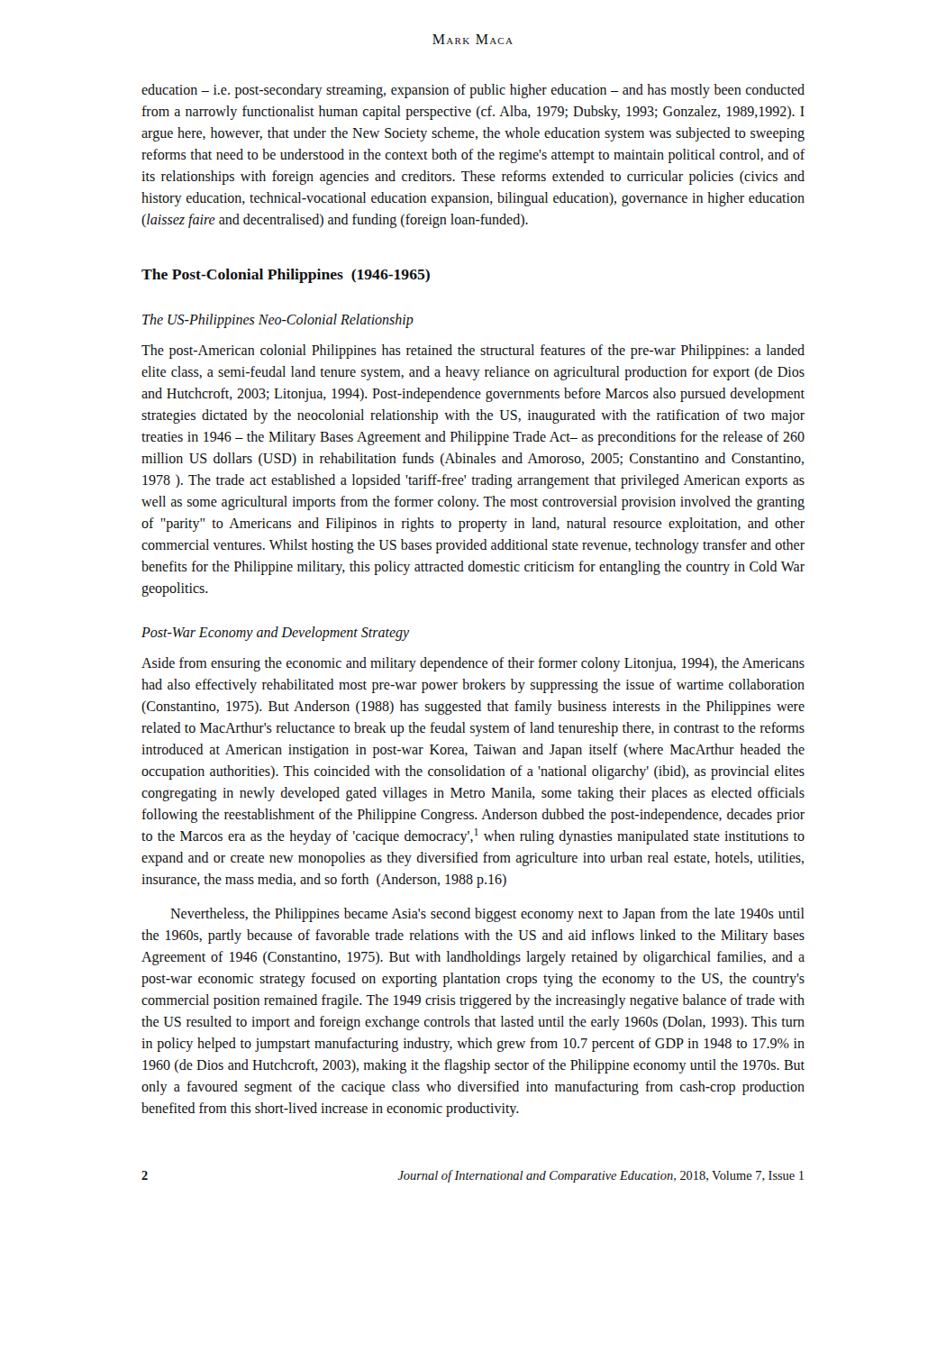Mark Maca
education – i.e. post-secondary streaming, expansion of public higher education – and has mostly been conducted from a narrowly functionalist human capital perspective (cf. Alba, 1979; Dubsky, 1993; Gonzalez, 1989,1992). I argue here, however, that under the New Society scheme, the whole education system was subjected to sweeping reforms that need to be understood in the context both of the regime's attempt to maintain political control, and of its relationships with foreign agencies and creditors. These reforms extended to curricular policies (civics and history education, technical-vocational education expansion, bilingual education), governance in higher education (laissez faire and decentralised) and funding (foreign loan-funded).
The Post-Colonial Philippines (1946-1965)
The US-Philippines Neo-Colonial Relationship
The post-American colonial Philippines has retained the structural features of the pre-war Philippines: a landed elite class, a semi-feudal land tenure system, and a heavy reliance on agricultural production for export (de Dios and Hutchcroft, 2003; Litonjua, 1994). Post-independence governments before Marcos also pursued development strategies dictated by the neocolonial relationship with the US, inaugurated with the ratification of two major treaties in 1946 – the Military Bases Agreement and Philippine Trade Act– as preconditions for the release of 260 million US dollars (USD) in rehabilitation funds (Abinales and Amoroso, 2005; Constantino and Constantino, 1978 ). The trade act established a lopsided 'tariff-free' trading arrangement that privileged American exports as well as some agricultural imports from the former colony. The most controversial provision involved the granting of "parity" to Americans and Filipinos in rights to property in land, natural resource exploitation, and other commercial ventures. Whilst hosting the US bases provided additional state revenue, technology transfer and other benefits for the Philippine military, this policy attracted domestic criticism for entangling the country in Cold War geopolitics.
Post-War Economy and Development Strategy
Aside from ensuring the economic and military dependence of their former colony Litonjua, 1994), the Americans had also effectively rehabilitated most pre-war power brokers by suppressing the issue of wartime collaboration (Constantino, 1975). But Anderson (1988) has suggested that family business interests in the Philippines were related to MacArthur's reluctance to break up the feudal system of land tenureship there, in contrast to the reforms introduced at American instigation in post-war Korea, Taiwan and Japan itself (where MacArthur headed the occupation authorities). This coincided with the consolidation of a 'national oligarchy' (ibid), as provincial elites congregating in newly developed gated villages in Metro Manila, some taking their places as elected officials following the reestablishment of the Philippine Congress. Anderson dubbed the post-independence, decades prior to the Marcos era as the heyday of 'cacique democracy',1 when ruling dynasties manipulated state institutions to expand and or create new monopolies as they diversified from agriculture into urban real estate, hotels, utilities, insurance, the mass media, and so forth (Anderson, 1988 p.16)
Nevertheless, the Philippines became Asia's second biggest economy next to Japan from the late 1940s until the 1960s, partly because of favorable trade relations with the US and aid inflows linked to the Military bases Agreement of 1946 (Constantino, 1975). But with landholdings largely retained by oligarchical families, and a post-war economic strategy focused on exporting plantation crops tying the economy to the US, the country's commercial position remained fragile. The 1949 crisis triggered by the increasingly negative balance of trade with the US resulted to import and foreign exchange controls that lasted until the early 1960s (Dolan, 1993). This turn in policy helped to jumpstart manufacturing industry, which grew from 10.7 percent of GDP in 1948 to 17.9% in 1960 (de Dios and Hutchcroft, 2003), making it the flagship sector of the Philippine economy until the 1970s. But only a favoured segment of the cacique class who diversified into manufacturing from cash-crop production benefited from this short-lived increase in economic productivity.
2 Journal of International and Comparative Education, 2018, Volume 7, Issue 1